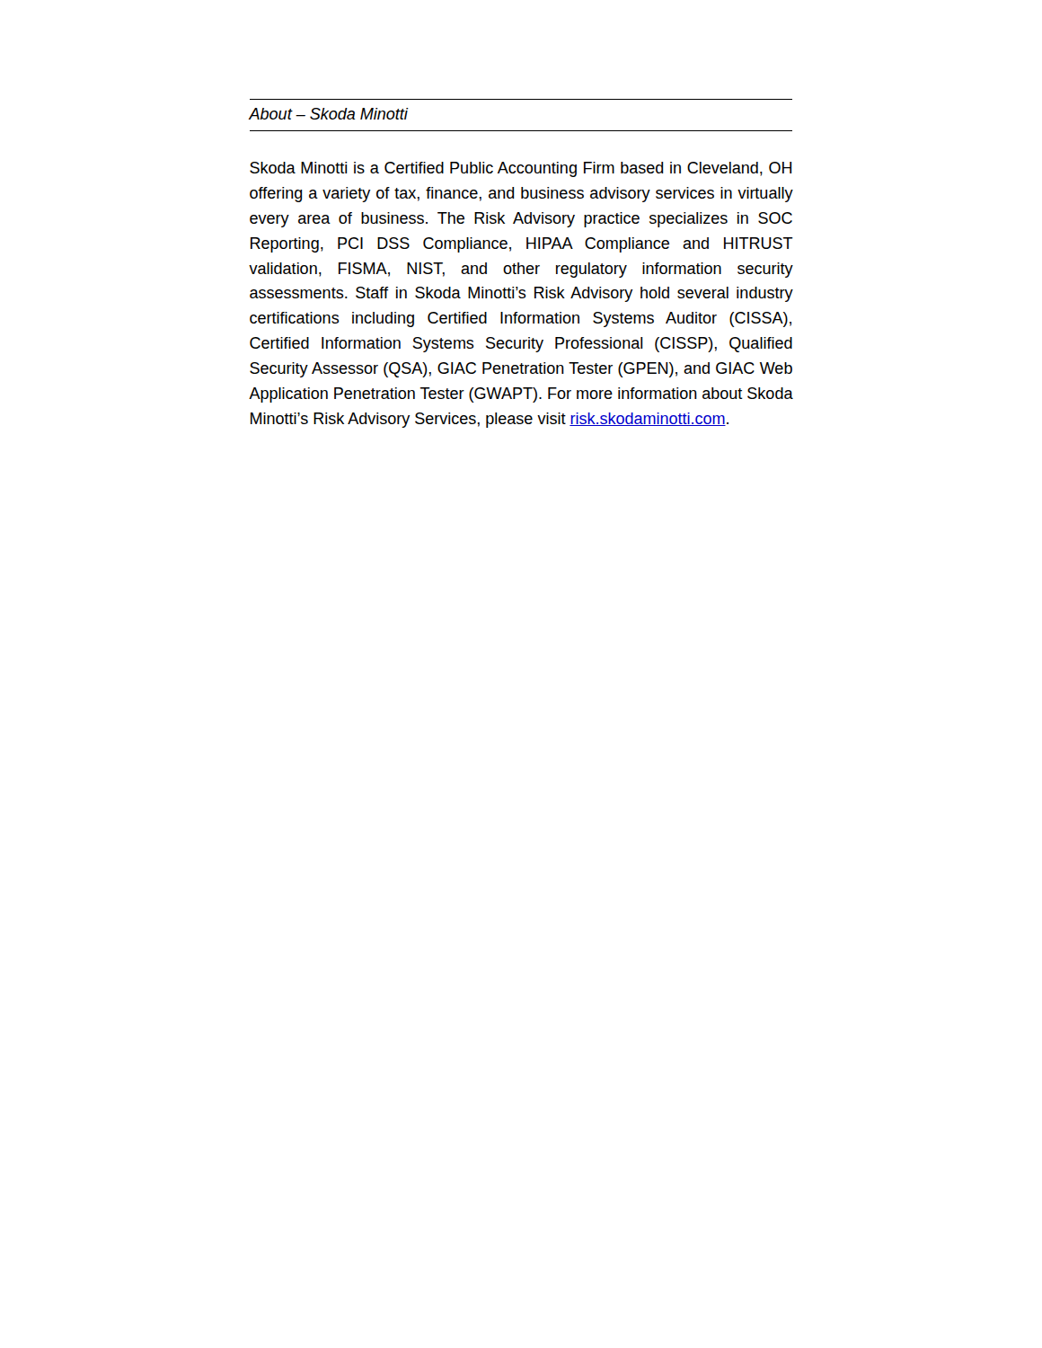About – Skoda Minotti
Skoda Minotti is a Certified Public Accounting Firm based in Cleveland, OH offering a variety of tax, finance, and business advisory services in virtually every area of business. The Risk Advisory practice specializes in SOC Reporting, PCI DSS Compliance, HIPAA Compliance and HITRUST validation, FISMA, NIST, and other regulatory information security assessments. Staff in Skoda Minotti’s Risk Advisory hold several industry certifications including Certified Information Systems Auditor (CISSA), Certified Information Systems Security Professional (CISSP), Qualified Security Assessor (QSA), GIAC Penetration Tester (GPEN), and GIAC Web Application Penetration Tester (GWAPT). For more information about Skoda Minotti’s Risk Advisory Services, please visit risk.skodaminotti.com.